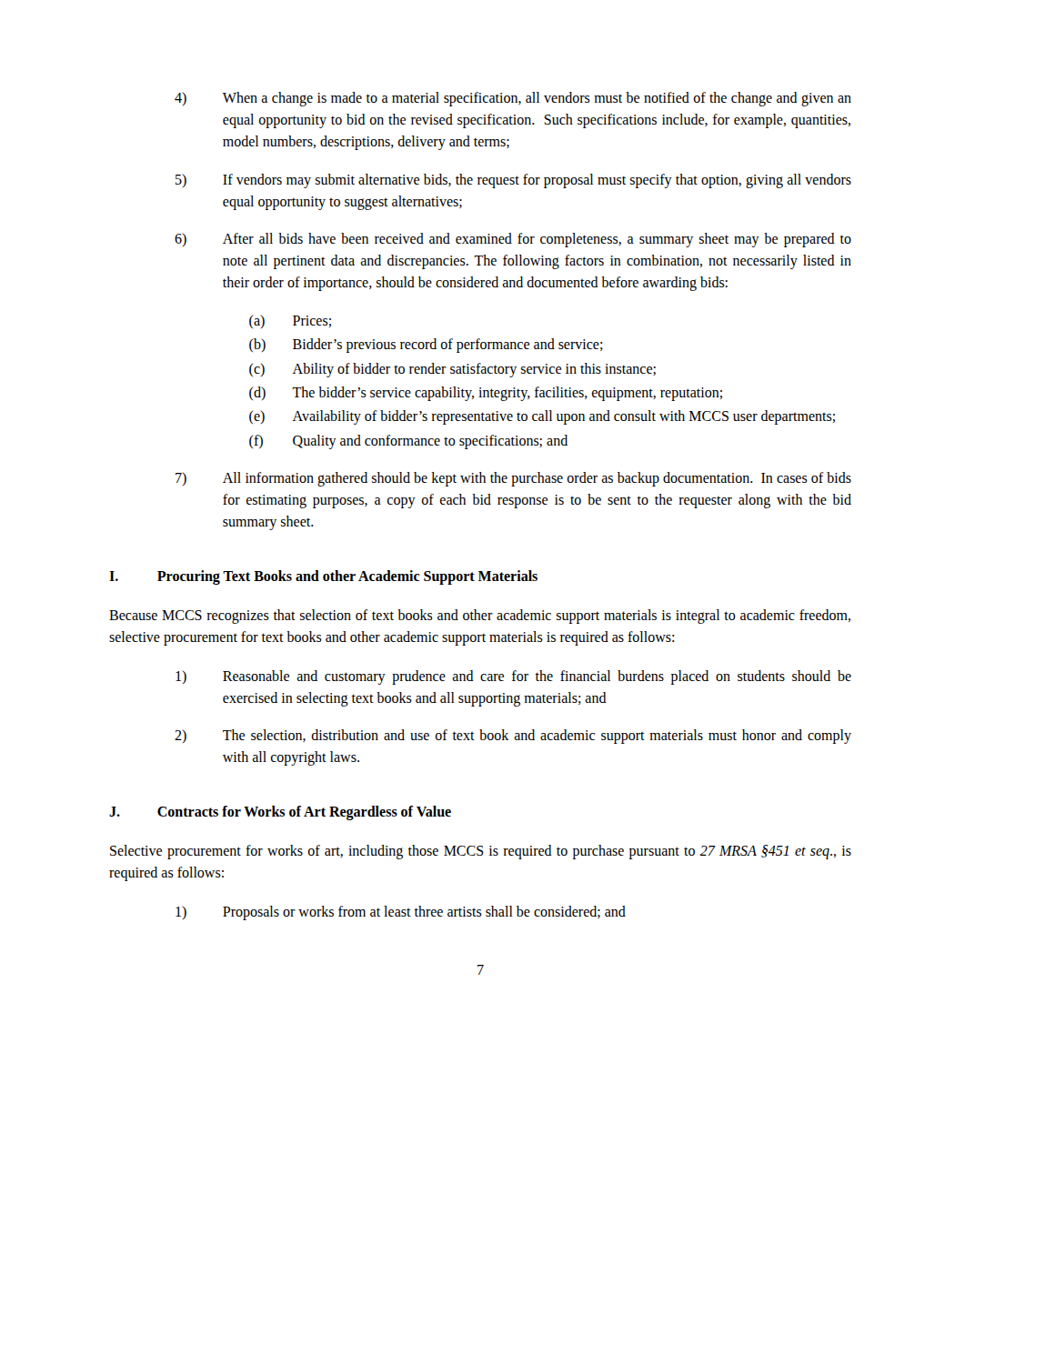4)
When a change is made to a material specification, all vendors must be notified of the change and given an equal opportunity to bid on the revised specification. Such specifications include, for example, quantities, model numbers, descriptions, delivery and terms;
5)
If vendors may submit alternative bids, the request for proposal must specify that option, giving all vendors equal opportunity to suggest alternatives;
6)
After all bids have been received and examined for completeness, a summary sheet may be prepared to note all pertinent data and discrepancies. The following factors in combination, not necessarily listed in their order of importance, should be considered and documented before awarding bids:
(a)
Prices;
(b)
Bidder’s previous record of performance and service;
(c)
Ability of bidder to render satisfactory service in this instance;
(d)
The bidder’s service capability, integrity, facilities, equipment, reputation;
(e)
Availability of bidder’s representative to call upon and consult with MCCS user departments;
(f)
Quality and conformance to specifications; and
7)
All information gathered should be kept with the purchase order as backup documentation. In cases of bids for estimating purposes, a copy of each bid response is to be sent to the requester along with the bid summary sheet.
I. Procuring Text Books and other Academic Support Materials
Because MCCS recognizes that selection of text books and other academic support materials is integral to academic freedom, selective procurement for text books and other academic support materials is required as follows:
1)
Reasonable and customary prudence and care for the financial burdens placed on students should be exercised in selecting text books and all supporting materials; and
2)
The selection, distribution and use of text book and academic support materials must honor and comply with all copyright laws.
J. Contracts for Works of Art Regardless of Value
Selective procurement for works of art, including those MCCS is required to purchase pursuant to 27 MRSA §451 et seq., is required as follows:
1)
Proposals or works from at least three artists shall be considered; and
7